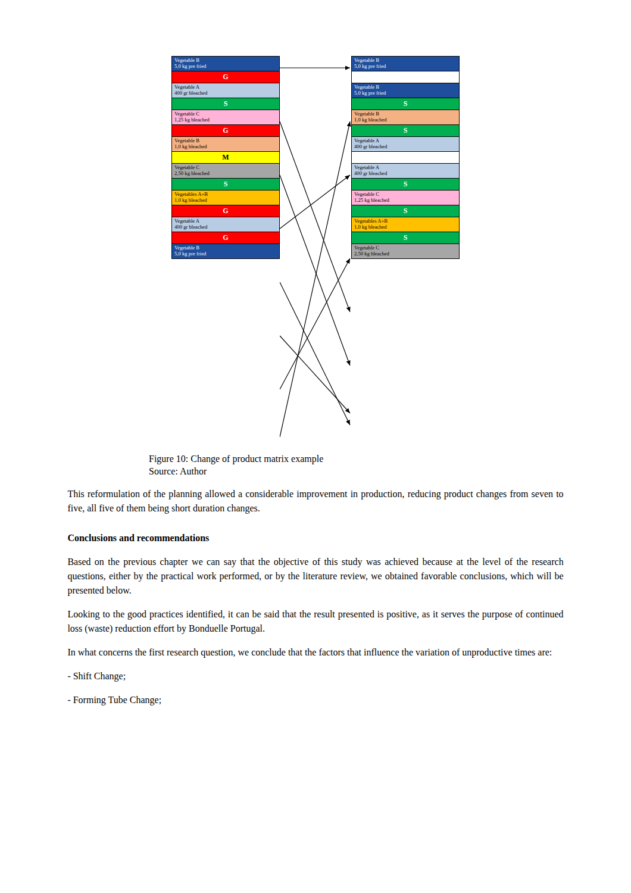Vegetable B
5,0 kg pre fried
G
Vegetable A
400 gr bleached
S
Vegetable C
1,25 kg bleached
G
Vegetable B
1,0 kg bleached
M
Vegetable C
2,50 kg bleached
S
Vegetables A+B
1,0 kg bleached
G
Vegetable A
400 gr bleached
G
Vegetable B
5,0 kg pre fried
Vegetable B
5,0 kg pre fried
Vegetable B
5,0 kg pre fried
S
Vegetable B
1,0 kg bleached
S
Vegetable A
400 gr bleached
Vegetable A
400 gr bleached
S
Vegetable C
1,25 kg bleached
S
Vegetables A+B
1,0 kg bleached
S
Vegetable C
2,50 kg bleached
Figure 10: Change of product matrix example
Source: Author
This reformulation of the planning allowed a considerable improvement in production, reducing product changes from seven to five, all five of them being short duration changes.
Conclusions and recommendations
Based on the previous chapter we can say that the objective of this study was achieved because at the level of the research questions, either by the practical work performed, or by the literature review, we obtained favorable conclusions, which will be presented below.
Looking to the good practices identified, it can be said that the result presented is positive, as it serves the purpose of continued loss (waste) reduction effort by Bonduelle Portugal.
In what concerns the first research question, we conclude that the factors that influence the variation of unproductive times are:
- Shift Change;
- Forming Tube Change;